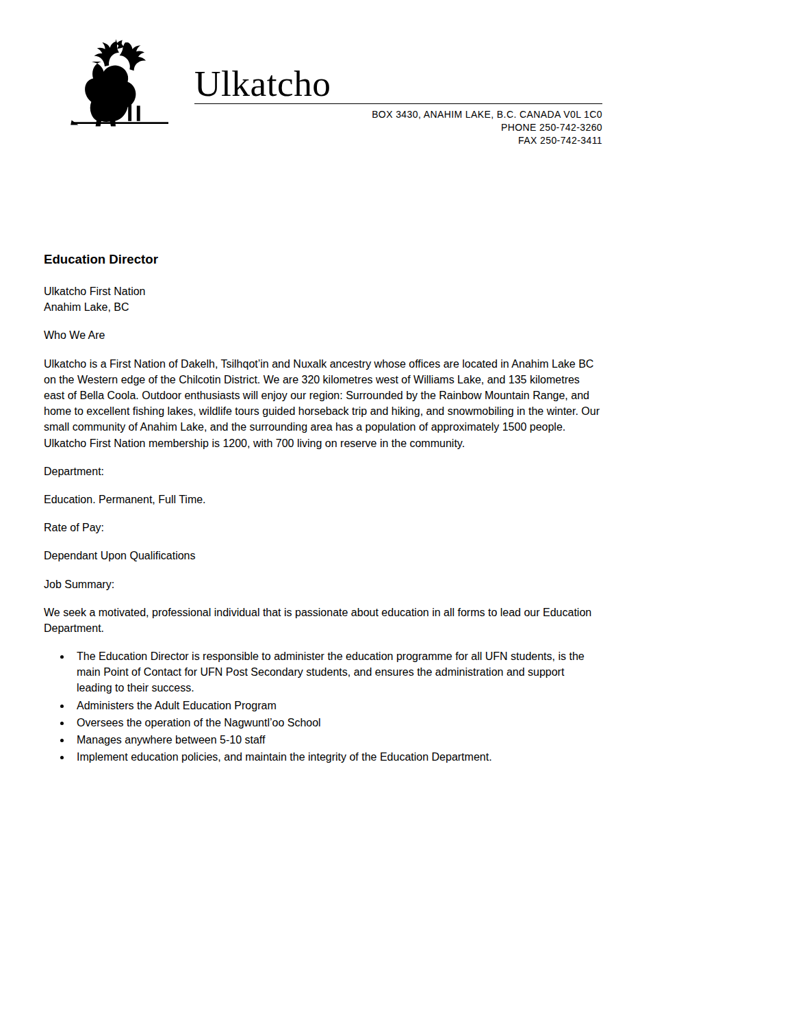Ulkatcho
BOX 3430, ANAHIM LAKE, B.C. CANADA V0L 1C0
PHONE 250-742-3260
FAX 250-742-3411
Education Director
Ulkatcho First Nation
Anahim Lake, BC
Who We Are
Ulkatcho is a First Nation of Dakelh, Tsilhqot’in and Nuxalk ancestry whose offices are located in Anahim Lake BC on the Western edge of the Chilcotin District. We are 320 kilometres west of Williams Lake, and 135 kilometres east of Bella Coola. Outdoor enthusiasts will enjoy our region: Surrounded by the Rainbow Mountain Range, and home to excellent fishing lakes, wildlife tours guided horseback trip and hiking, and snowmobiling in the winter. Our small community of Anahim Lake, and the surrounding area has a population of approximately 1500 people. Ulkatcho First Nation membership is 1200, with 700 living on reserve in the community.
Department:
Education. Permanent, Full Time.
Rate of Pay:
Dependant Upon Qualifications
Job Summary:
We seek a motivated, professional individual that is passionate about education in all forms to lead our Education Department.
The Education Director is responsible to administer the education programme for all UFN students, is the main Point of Contact for UFN Post Secondary students, and ensures the administration and support leading to their success.
Administers the Adult Education Program
Oversees the operation of the Nagwuntl’oo School
Manages anywhere between 5-10 staff
Implement education policies, and maintain the integrity of the Education Department.